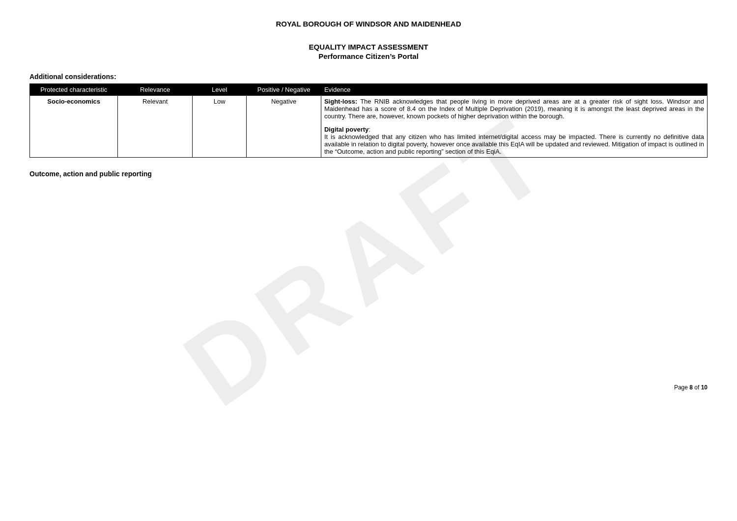DRAFT
ROYAL BOROUGH OF WINDSOR AND MAIDENHEAD
EQUALITY IMPACT ASSESSMENT
Performance Citizen’s Portal
Additional considerations:
| Protected characteristic | Relevance | Level | Positive / Negative | Evidence |
| --- | --- | --- | --- | --- |
| Socio-economics | Relevant | Low | Negative | Sight-loss: The RNIB acknowledges that people living in more deprived areas are at a greater risk of sight loss. Windsor and Maidenhead has a score of 8.4 on the Index of Multiple Deprivation (2019), meaning it is amongst the least deprived areas in the country. There are, however, known pockets of higher deprivation within the borough. Digital poverty : It is acknowledged that any citizen who has limited internet/digital access may be impacted. There is currently no definitive data available in relation to digital poverty, however once available this EqIA will be updated and reviewed. Mitigation of impact is outlined in the “Outcome, action and public reporting” section of this EqiA. |
Outcome, action and public reporting
Page 8 of 10